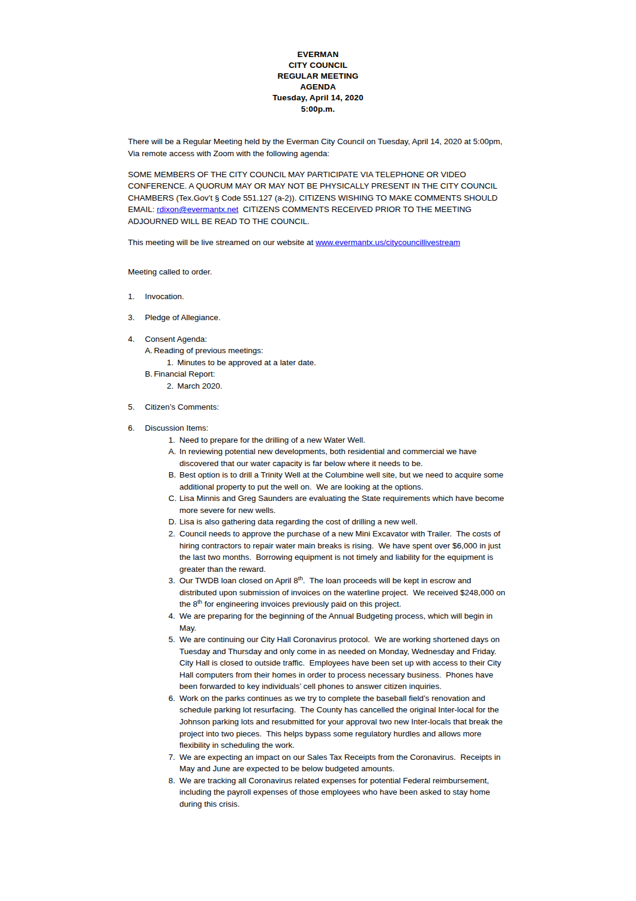EVERMAN
CITY COUNCIL
REGULAR MEETING
AGENDA
Tuesday, April 14, 2020
5:00p.m.
There will be a Regular Meeting held by the Everman City Council on Tuesday, April 14, 2020 at 5:00pm, Via remote access with Zoom with the following agenda:
SOME MEMBERS OF THE CITY COUNCIL MAY PARTICIPATE VIA TELEPHONE OR VIDEO CONFERENCE. A QUORUM MAY OR MAY NOT BE PHYSICALLY PRESENT IN THE CITY COUNCIL CHAMBERS (Tex.Gov’t § Code 551.127 (a-2)). CITIZENS WISHING TO MAKE COMMENTS SHOULD EMAIL: rdixon@evermantx.net CITIZENS COMMENTS RECEIVED PRIOR TO THE MEETING ADJOURNED WILL BE READ TO THE COUNCIL.
This meeting will be live streamed on our website at www.evermantx.us/citycouncillivestream
Meeting called to order.
1. Invocation.
3. Pledge of Allegiance.
4. Consent Agenda:
A. Reading of previous meetings:
1. Minutes to be approved at a later date.
B. Financial Report:
2. March 2020.
5. Citizen’s Comments:
6. Discussion Items:
1. Need to prepare for the drilling of a new Water Well.
A. In reviewing potential new developments, both residential and commercial we have discovered that our water capacity is far below where it needs to be.
B. Best option is to drill a Trinity Well at the Columbine well site, but we need to acquire some additional property to put the well on. We are looking at the options.
C. Lisa Minnis and Greg Saunders are evaluating the State requirements which have become more severe for new wells.
D. Lisa is also gathering data regarding the cost of drilling a new well.
2. Council needs to approve the purchase of a new Mini Excavator with Trailer. The costs of hiring contractors to repair water main breaks is rising. We have spent over $6,000 in just the last two months. Borrowing equipment is not timely and liability for the equipment is greater than the reward.
3. Our TWDB loan closed on April 8th. The loan proceeds will be kept in escrow and distributed upon submission of invoices on the waterline project. We received $248,000 on the 8th for engineering invoices previously paid on this project.
4. We are preparing for the beginning of the Annual Budgeting process, which will begin in May.
5. We are continuing our City Hall Coronavirus protocol. We are working shortened days on Tuesday and Thursday and only come in as needed on Monday, Wednesday and Friday. City Hall is closed to outside traffic. Employees have been set up with access to their City Hall computers from their homes in order to process necessary business. Phones have been forwarded to key individuals’ cell phones to answer citizen inquiries.
6. Work on the parks continues as we try to complete the baseball field’s renovation and schedule parking lot resurfacing. The County has cancelled the original Inter-local for the Johnson parking lots and resubmitted for your approval two new Inter-locals that break the project into two pieces. This helps bypass some regulatory hurdles and allows more flexibility in scheduling the work.
7. We are expecting an impact on our Sales Tax Receipts from the Coronavirus. Receipts in May and June are expected to be below budgeted amounts.
8. We are tracking all Coronavirus related expenses for potential Federal reimbursement, including the payroll expenses of those employees who have been asked to stay home during this crisis.